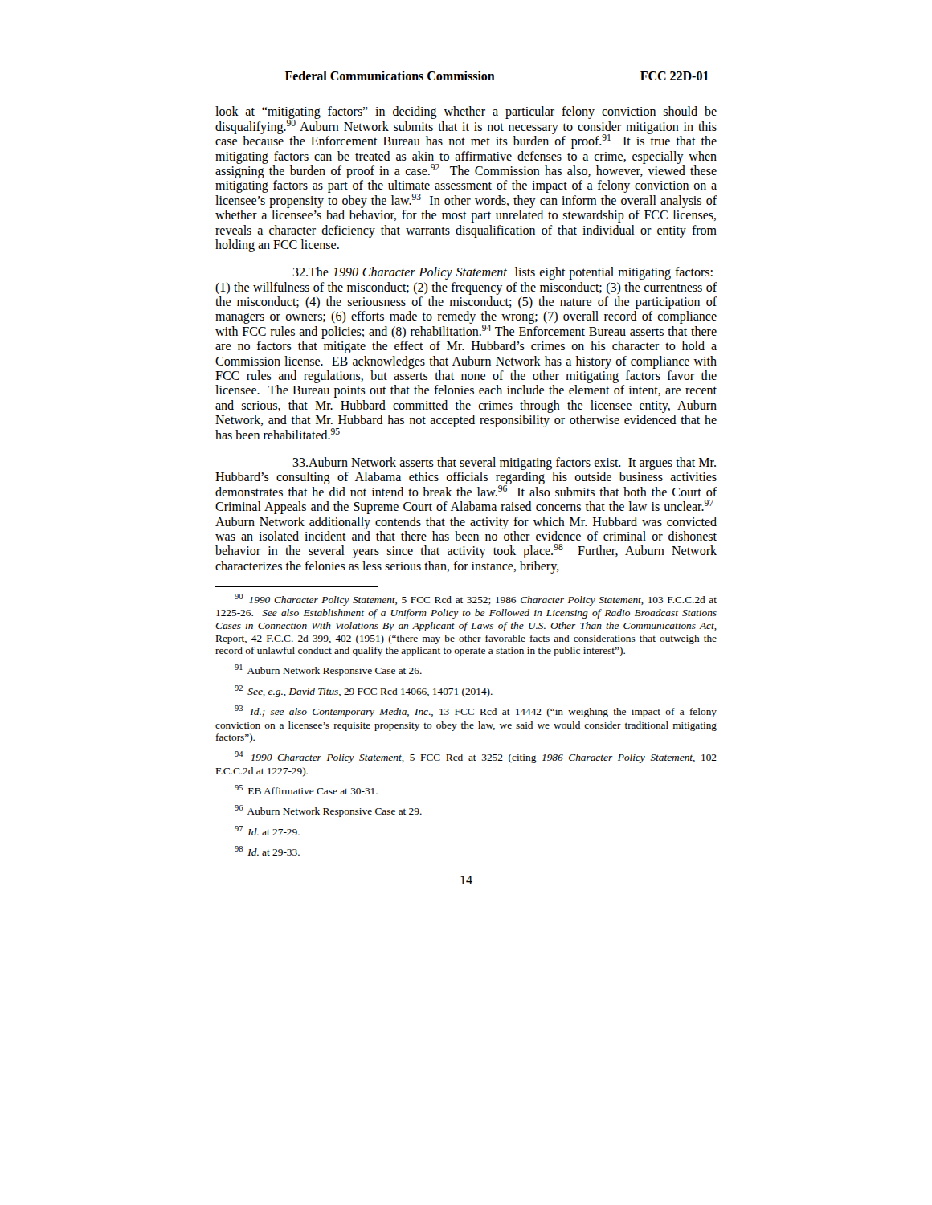Federal Communications Commission FCC 22D-01
look at “mitigating factors” in deciding whether a particular felony conviction should be disqualifying.90 Auburn Network submits that it is not necessary to consider mitigation in this case because the Enforcement Bureau has not met its burden of proof.91 It is true that the mitigating factors can be treated as akin to affirmative defenses to a crime, especially when assigning the burden of proof in a case.92 The Commission has also, however, viewed these mitigating factors as part of the ultimate assessment of the impact of a felony conviction on a licensee’s propensity to obey the law.93 In other words, they can inform the overall analysis of whether a licensee’s bad behavior, for the most part unrelated to stewardship of FCC licenses, reveals a character deficiency that warrants disqualification of that individual or entity from holding an FCC license.
32. The 1990 Character Policy Statement lists eight potential mitigating factors: (1) the willfulness of the misconduct; (2) the frequency of the misconduct; (3) the currentness of the misconduct; (4) the seriousness of the misconduct; (5) the nature of the participation of managers or owners; (6) efforts made to remedy the wrong; (7) overall record of compliance with FCC rules and policies; and (8) rehabilitation.94 The Enforcement Bureau asserts that there are no factors that mitigate the effect of Mr. Hubbard’s crimes on his character to hold a Commission license. EB acknowledges that Auburn Network has a history of compliance with FCC rules and regulations, but asserts that none of the other mitigating factors favor the licensee. The Bureau points out that the felonies each include the element of intent, are recent and serious, that Mr. Hubbard committed the crimes through the licensee entity, Auburn Network, and that Mr. Hubbard has not accepted responsibility or otherwise evidenced that he has been rehabilitated.95
33. Auburn Network asserts that several mitigating factors exist. It argues that Mr. Hubbard’s consulting of Alabama ethics officials regarding his outside business activities demonstrates that he did not intend to break the law.96 It also submits that both the Court of Criminal Appeals and the Supreme Court of Alabama raised concerns that the law is unclear.97 Auburn Network additionally contends that the activity for which Mr. Hubbard was convicted was an isolated incident and that there has been no other evidence of criminal or dishonest behavior in the several years since that activity took place.98 Further, Auburn Network characterizes the felonies as less serious than, for instance, bribery,
90 1990 Character Policy Statement, 5 FCC Rcd at 3252; 1986 Character Policy Statement, 103 F.C.C.2d at 1225-26. See also Establishment of a Uniform Policy to be Followed in Licensing of Radio Broadcast Stations Cases in Connection With Violations By an Applicant of Laws of the U.S. Other Than the Communications Act, Report, 42 F.C.C. 2d 399, 402 (1951) (“there may be other favorable facts and considerations that outweigh the record of unlawful conduct and qualify the applicant to operate a station in the public interest”).
91 Auburn Network Responsive Case at 26.
92 See, e.g., David Titus, 29 FCC Rcd 14066, 14071 (2014).
93 Id.; see also Contemporary Media, Inc., 13 FCC Rcd at 14442 (“in weighing the impact of a felony conviction on a licensee’s requisite propensity to obey the law, we said we would consider traditional mitigating factors”).
94 1990 Character Policy Statement, 5 FCC Rcd at 3252 (citing 1986 Character Policy Statement, 102 F.C.C.2d at 1227-29).
95 EB Affirmative Case at 30-31.
96 Auburn Network Responsive Case at 29.
97 Id. at 27-29.
98 Id. at 29-33.
14